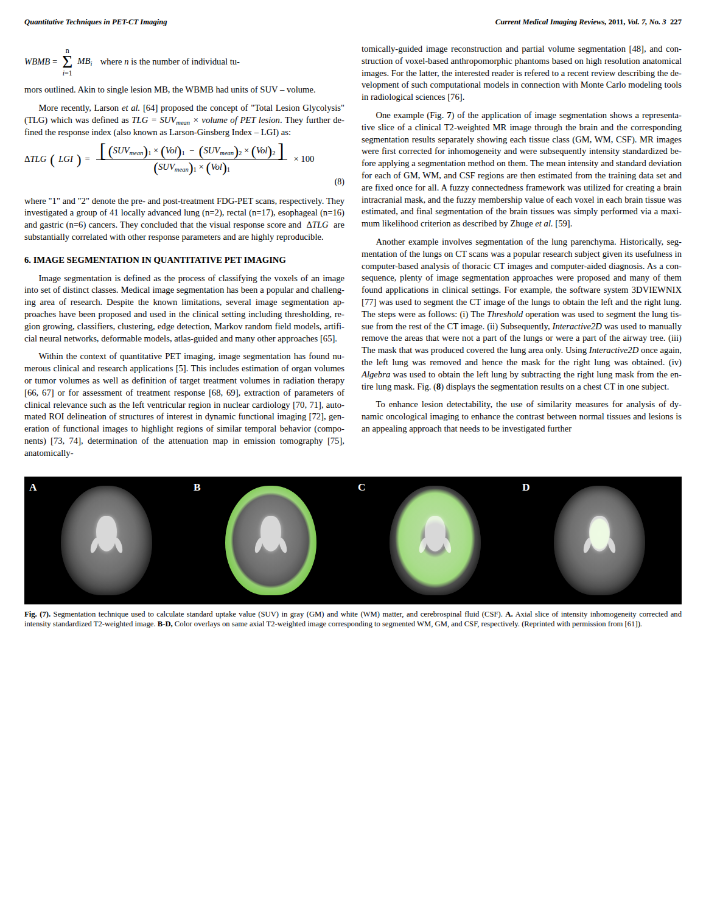Quantitative Techniques in PET-CT Imaging
Current Medical Imaging Reviews, 2011, Vol. 7, No. 3 227
WBMB = n Σ i=1 MBi where n is the number of individual tu-
mors outlined. Akin to single lesion MB, the WBMB had units of SUV – volume.
More recently, Larson et al. [64] proposed the concept of "Total Lesion Glycolysis" (TLG) which was defined as TLG = SUVmean × volume of PET lesion. They further defined the response index (also known as Larson-Ginsberg Index – LGI) as:
ΔTLG (LGI) = [ (SUVmean)1 × (Vol)1 − (SUVmean)2 × (Vol)2 ] (SUVmean)1 × (Vol)1 × 100
(8)
where "1" and "2" denote the pre- and post-treatment FDG-PET scans, respectively. They investigated a group of 41 locally advanced lung (n=2), rectal (n=17), esophageal (n=16) and gastric (n=6) cancers. They concluded that the visual response score and ΔTLG are substantially correlated with other response parameters and are highly reproducible.
6. Image Segmentation in Quantitative PET Imaging
Image segmentation is defined as the process of classifying the voxels of an image into set of distinct classes. Medical image segmentation has been a popular and challenging area of research. Despite the known limitations, several image segmentation approaches have been proposed and used in the clinical setting including thresholding, region growing, classifiers, clustering, edge detection, Markov random field models, artificial neural networks, deformable models, atlas-guided and many other approaches [65].
Within the context of quantitative PET imaging, image segmentation has found numerous clinical and research applications [5]. This includes estimation of organ volumes or tumor volumes as well as definition of target treatment volumes in radiation therapy [66, 67] or for assessment of treatment response [68, 69], extraction of parameters of clinical relevance such as the left ventricular region in nuclear cardiology [70, 71], automated ROI delineation of structures of interest in dynamic functional imaging [72], generation of functional images to highlight regions of similar temporal behavior (components) [73, 74], determination of the attenuation map in emission tomography [75], anatomically-
tomically-guided image reconstruction and partial volume segmentation [48], and construction of voxel-based anthropomorphic phantoms based on high resolution anatomical images. For the latter, the interested reader is refered to a recent review describing the development of such computational models in connection with Monte Carlo modeling tools in radiological sciences [76].
One example (Fig. 7) of the application of image segmentation shows a representative slice of a clinical T2-weighted MR image through the brain and the corresponding segmentation results separately showing each tissue class (GM, WM, CSF). MR images were first corrected for inhomogeneity and were subsequently intensity standardized before applying a segmentation method on them. The mean intensity and standard deviation for each of GM, WM, and CSF regions are then estimated from the training data set and are fixed once for all. A fuzzy connectedness framework was utilized for creating a brain intracranial mask, and the fuzzy membership value of each voxel in each brain tissue was estimated, and final segmentation of the brain tissues was simply performed via a maximum likelihood criterion as described by Zhuge et al. [59].
Another example involves segmentation of the lung parenchyma. Historically, segmentation of the lungs on CT scans was a popular research subject given its usefulness in computer-based analysis of thoracic CT images and computer-aided diagnosis. As a consequence, plenty of image segmentation approaches were proposed and many of them found applications in clinical settings. For example, the software system 3DVIEWNIX [77] was used to segment the CT image of the lungs to obtain the left and the right lung. The steps were as follows: (i) The Threshold operation was used to segment the lung tissue from the rest of the CT image. (ii) Subsequently, Interactive2D was used to manually remove the areas that were not a part of the lungs or were a part of the airway tree. (iii) The mask that was produced covered the lung area only. Using Interactive2D once again, the left lung was removed and hence the mask for the right lung was obtained. (iv) Algebra was used to obtain the left lung by subtracting the right lung mask from the entire lung mask. Fig. (8) displays the segmentation results on a chest CT in one subject.
To enhance lesion detectability, the use of similarity measures for analysis of dynamic oncological imaging to enhance the contrast between normal tissues and lesions is an appealing approach that needs to be investigated further
A
B
C
D
Fig. (7). Segmentation technique used to calculate standard uptake value (SUV) in gray (GM) and white (WM) matter, and cerebrospinal fluid (CSF). A. Axial slice of intensity inhomogeneity corrected and intensity standardized T2-weighted image. B-D, Color overlays on same axial T2-weighted image corresponding to segmented WM, GM, and CSF, respectively. (Reprinted with permission from [61]).